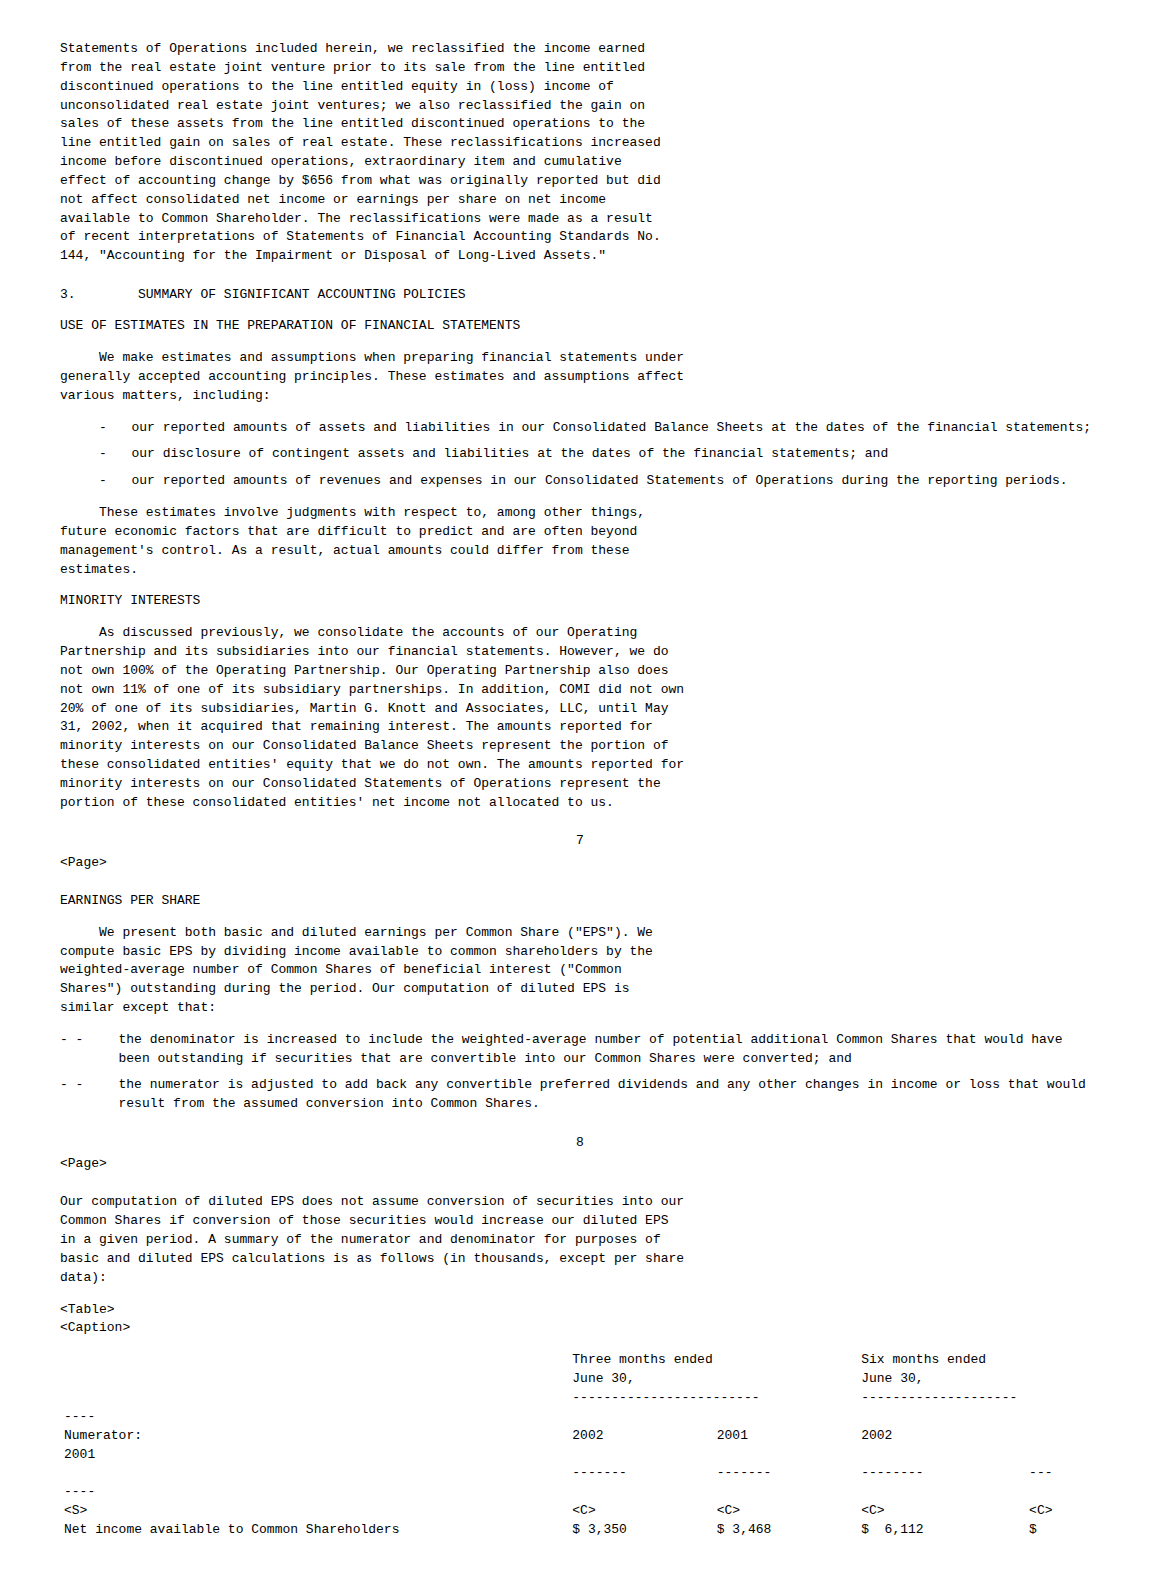Statements of Operations included herein, we reclassified the income earned from the real estate joint venture prior to its sale from the line entitled discontinued operations to the line entitled equity in (loss) income of unconsolidated real estate joint ventures; we also reclassified the gain on sales of these assets from the line entitled discontinued operations to the line entitled gain on sales of real estate. These reclassifications increased income before discontinued operations, extraordinary item and cumulative effect of accounting change by $656 from what was originally reported but did not affect consolidated net income or earnings per share on net income available to Common Shareholder. The reclassifications were made as a result of recent interpretations of Statements of Financial Accounting Standards No. 144, "Accounting for the Impairment or Disposal of Long-Lived Assets."
3. SUMMARY OF SIGNIFICANT ACCOUNTING POLICIES
USE OF ESTIMATES IN THE PREPARATION OF FINANCIAL STATEMENTS
We make estimates and assumptions when preparing financial statements under generally accepted accounting principles. These estimates and assumptions affect various matters, including:
our reported amounts of assets and liabilities in our Consolidated Balance Sheets at the dates of the financial statements;
our disclosure of contingent assets and liabilities at the dates of the financial statements; and
our reported amounts of revenues and expenses in our Consolidated Statements of Operations during the reporting periods.
These estimates involve judgments with respect to, among other things, future economic factors that are difficult to predict and are often beyond management's control. As a result, actual amounts could differ from these estimates.
MINORITY INTERESTS
As discussed previously, we consolidate the accounts of our Operating Partnership and its subsidiaries into our financial statements. However, we do not own 100% of the Operating Partnership. Our Operating Partnership also does not own 11% of one of its subsidiary partnerships. In addition, COMI did not own 20% of one of its subsidiaries, Martin G. Knott and Associates, LLC, until May 31, 2002, when it acquired that remaining interest. The amounts reported for minority interests on our Consolidated Balance Sheets represent the portion of these consolidated entities' equity that we do not own. The amounts reported for minority interests on our Consolidated Statements of Operations represent the portion of these consolidated entities' net income not allocated to us.
7
<Page>
EARNINGS PER SHARE
We present both basic and diluted earnings per Common Share ("EPS"). We compute basic EPS by dividing income available to common shareholders by the weighted-average number of Common Shares of beneficial interest ("Common Shares") outstanding during the period. Our computation of diluted EPS is similar except that:
the denominator is increased to include the weighted-average number of potential additional Common Shares that would have been outstanding if securities that are convertible into our Common Shares were converted; and
the numerator is adjusted to add back any convertible preferred dividends and any other changes in income or loss that would result from the assumed conversion into Common Shares.
8
<Page>
Our computation of diluted EPS does not assume conversion of securities into our Common Shares if conversion of those securities would increase our diluted EPS in a given period. A summary of the numerator and denominator for purposes of basic and diluted EPS calculations is as follows (in thousands, except per share data):
<Table>
<Caption>
| | Three months ended June 30, | Six months ended June 30, |
| | ------------------------ | -------------------- |
| ---- | | | | |
| Numerator: | 2002 | 2001 | 2002 | |
| 2001 | | | | |
| | ------- | ------- | -------- | --- |
| ---- | | | | |
| <S> | <C> | <C> | <C> | <C> |
| Net income available to Common Shareholders | $ 3,350 | $ 3,468 | $ 6,112 | $ |